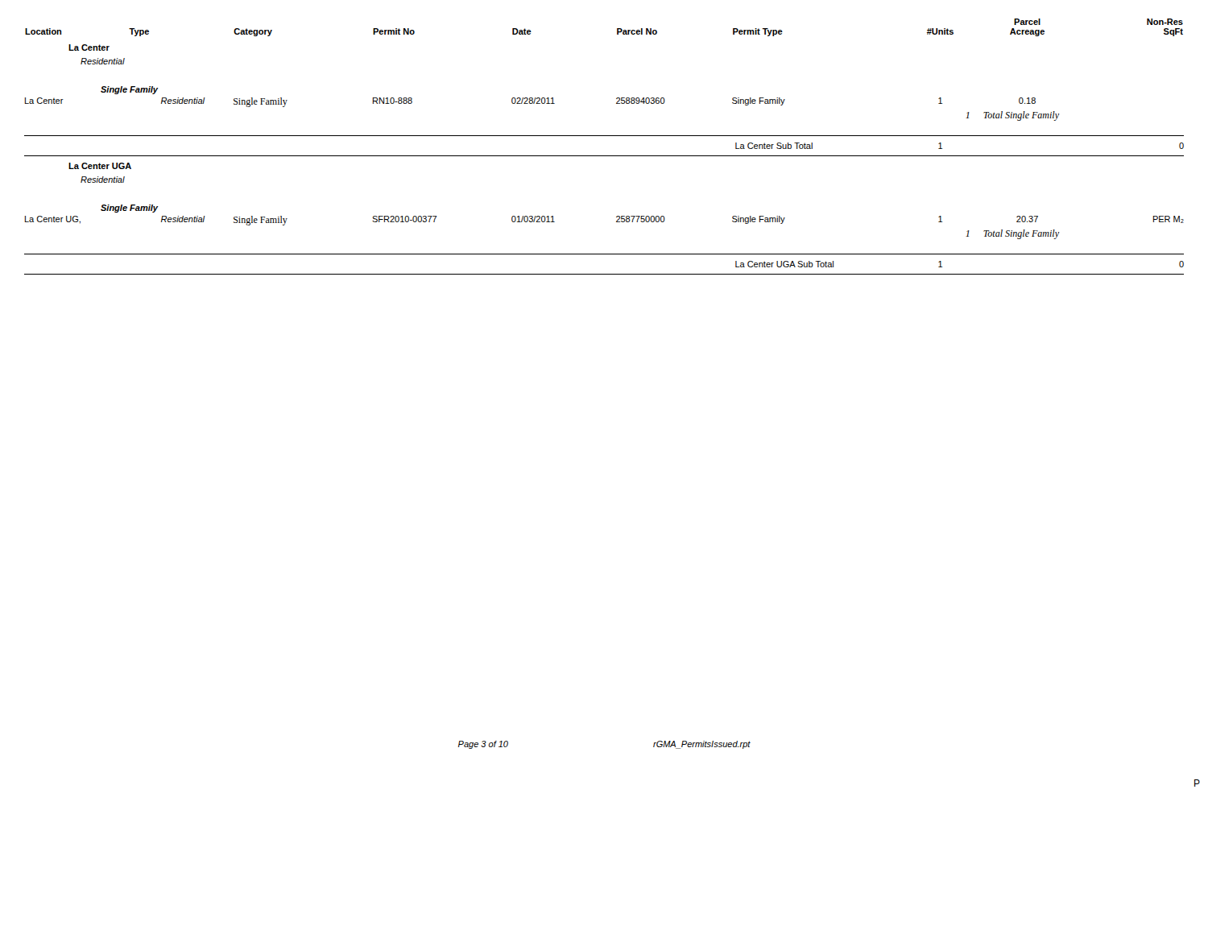| Location | Type | Category | Permit No | Date | Parcel No | Permit Type | #Units | Parcel Acreage | Non-Res SqFt |
| --- | --- | --- | --- | --- | --- | --- | --- | --- | --- |
| La Center |
| Residential |
| Single Family |
| La Center | Residential | Single Family | RN10-888 | 02/28/2011 | 2588940360 | Single Family | 1 | 0.18 | |
| | 1 | Total Single Family |
| | La Center Sub Total | 1 | | 0 |
| La Center UGA |
| Residential |
| Single Family |
| La Center UG, | Residential | Single Family | SFR2010-00377 | 01/03/2011 | 2587750000 | Single Family | 1 | 20.37 | PER M₂ |
| | 1 | Total Single Family |
| | La Center UGA Sub Total | 1 | | 0 |
Page 3 of 10 rGMA_PermitsIssued.rpt
P